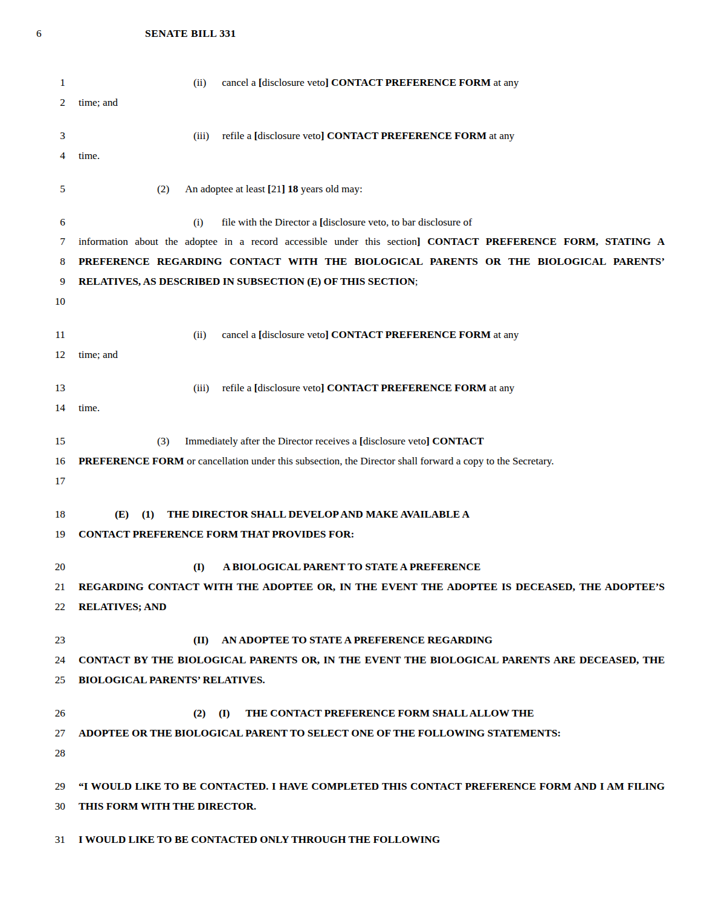6
SENATE BILL 331
1 2
(ii) cancel a [disclosure veto] CONTACT PREFERENCE FORM at any
time; and
3 4
(iii) refile a [disclosure veto] CONTACT PREFERENCE FORM at any
time.
5
(2) An adoptee at least [21] 18 years old may:
6 7 8 9 10
(i) file with the Director a [disclosure veto, to bar disclosure of
information about the adoptee in a record accessible under this section] CONTACT PREFERENCE FORM, STATING A PREFERENCE REGARDING CONTACT WITH THE BIOLOGICAL PARENTS OR THE BIOLOGICAL PARENTS’ RELATIVES, AS DESCRIBED IN SUBSECTION (E) OF THIS SECTION;
11 12
(ii) cancel a [disclosure veto] CONTACT PREFERENCE FORM at any
time; and
13 14
(iii) refile a [disclosure veto] CONTACT PREFERENCE FORM at any
time.
15 16 17
(3) Immediately after the Director receives a [disclosure veto] CONTACT
PREFERENCE FORM or cancellation under this subsection, the Director shall forward a copy to the Secretary.
18 19
(E) (1) THE DIRECTOR SHALL DEVELOP AND MAKE AVAILABLE A
CONTACT PREFERENCE FORM THAT PROVIDES FOR:
20 21 22
(I) A BIOLOGICAL PARENT TO STATE A PREFERENCE
REGARDING CONTACT WITH THE ADOPTEE OR, IN THE EVENT THE ADOPTEE IS DECEASED, THE ADOPTEE’S RELATIVES; AND
23 24 25
(II) AN ADOPTEE TO STATE A PREFERENCE REGARDING
CONTACT BY THE BIOLOGICAL PARENTS OR, IN THE EVENT THE BIOLOGICAL PARENTS ARE DECEASED, THE BIOLOGICAL PARENTS’ RELATIVES.
26 27 28
(2) (I) THE CONTACT PREFERENCE FORM SHALL ALLOW THE
ADOPTEE OR THE BIOLOGICAL PARENT TO SELECT ONE OF THE FOLLOWING STATEMENTS:
29 30
“I WOULD LIKE TO BE CONTACTED. I HAVE COMPLETED THIS CONTACT PREFERENCE FORM AND I AM FILING THIS FORM WITH THE DIRECTOR.
31
I WOULD LIKE TO BE CONTACTED ONLY THROUGH THE FOLLOWING